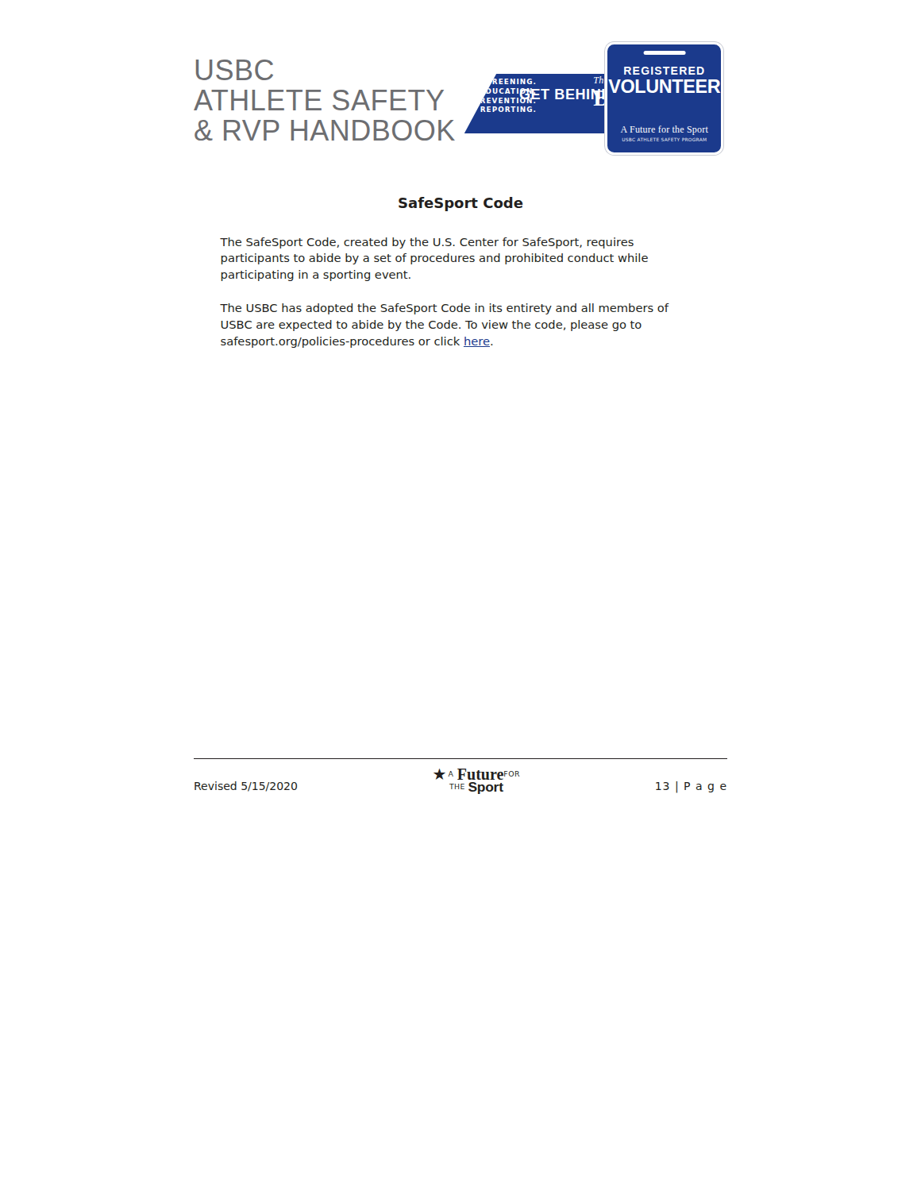USBC Athlete Safety & RVP Handbook
GET BEHIND
SCREENING.
EDUCATION.
PREVENTION.
REPORTING.
The Badge
REGISTERED
VOLUNTEER
A Future for the Sport USBC ATHLETE SAFETY PROGRAM
SafeSport Code
The SafeSport Code, created by the U.S. Center for SafeSport, requires participants to abide by a set of procedures and prohibited conduct while participating in a sporting event.
The USBC has adopted the SafeSport Code in its entirety and all members of USBC are expected to abide by the Code. To view the code, please go to safesport.org/policies-procedures or click here.
Revised 5/15/2020
★A Future FOR THE Sport
13 | P a g e